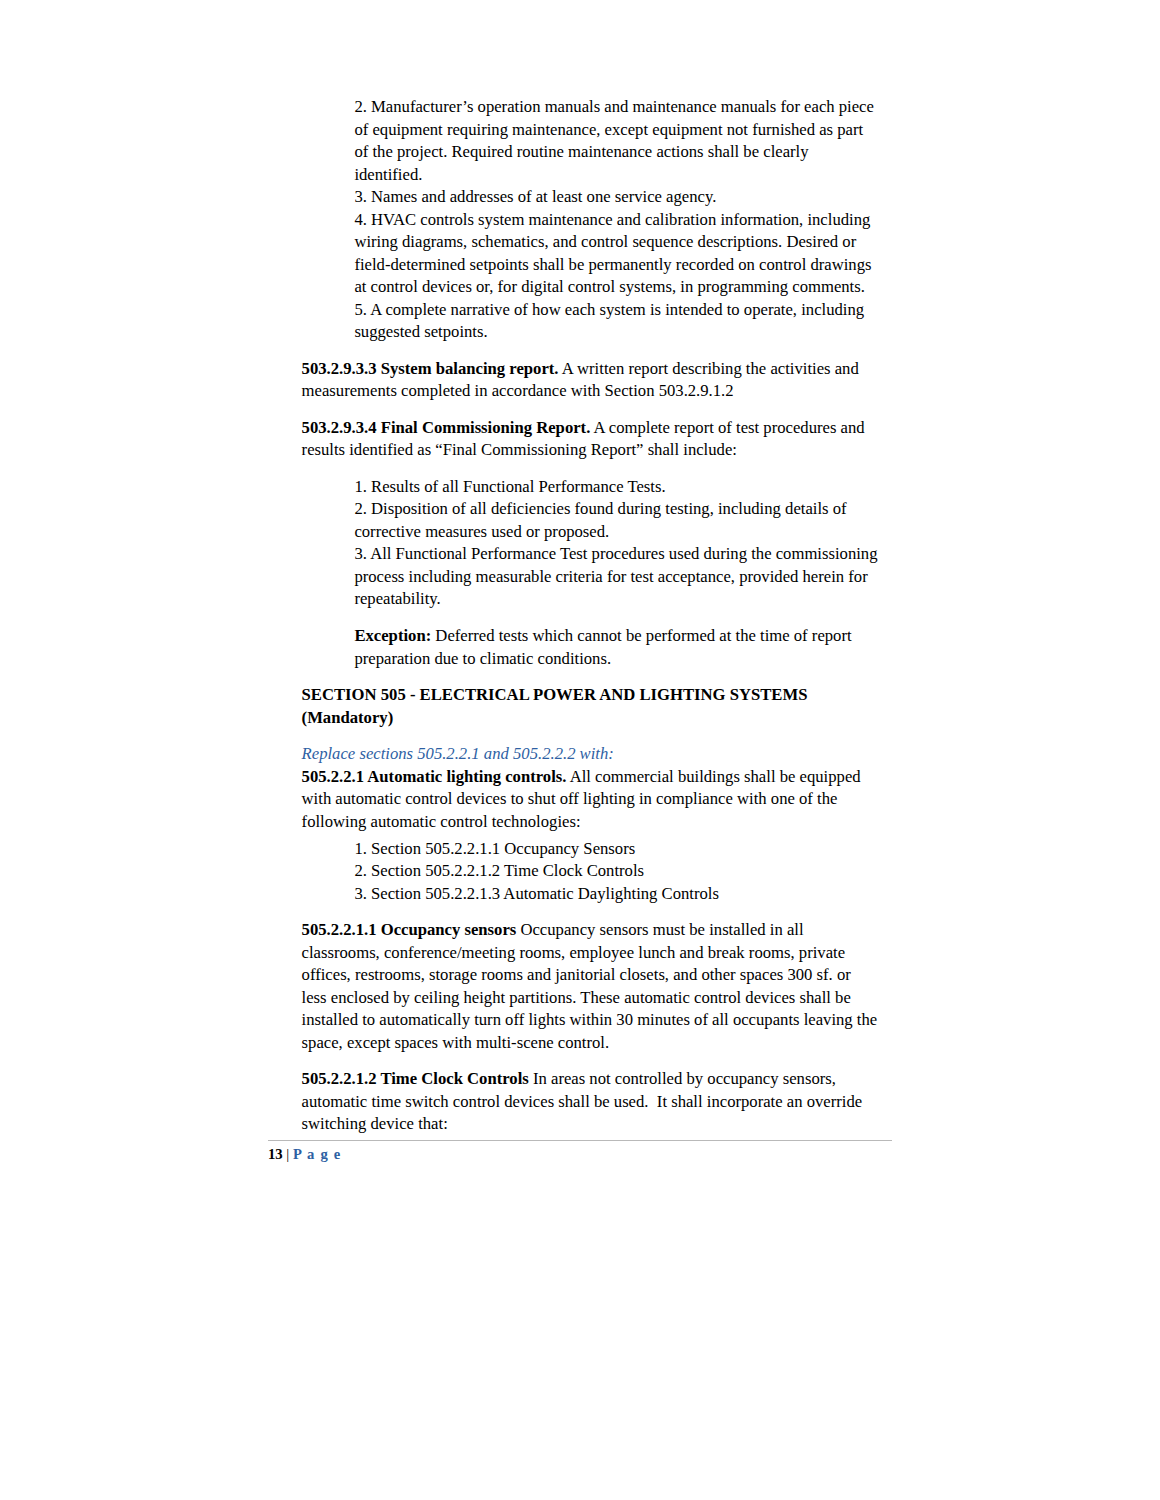2. Manufacturer’s operation manuals and maintenance manuals for each piece of equipment requiring maintenance, except equipment not furnished as part of the project. Required routine maintenance actions shall be clearly identified.
3. Names and addresses of at least one service agency.
4. HVAC controls system maintenance and calibration information, including wiring diagrams, schematics, and control sequence descriptions. Desired or field-determined setpoints shall be permanently recorded on control drawings at control devices or, for digital control systems, in programming comments.
5. A complete narrative of how each system is intended to operate, including suggested setpoints.
503.2.9.3.3 System balancing report. A written report describing the activities and measurements completed in accordance with Section 503.2.9.1.2
503.2.9.3.4 Final Commissioning Report. A complete report of test procedures and results identified as “Final Commissioning Report” shall include:
1. Results of all Functional Performance Tests.
2. Disposition of all deficiencies found during testing, including details of corrective measures used or proposed.
3. All Functional Performance Test procedures used during the commissioning process including measurable criteria for test acceptance, provided herein for repeatability.
Exception: Deferred tests which cannot be performed at the time of report preparation due to climatic conditions.
SECTION 505 - ELECTRICAL POWER AND LIGHTING SYSTEMS (Mandatory)
Replace sections 505.2.2.1 and 505.2.2.2 with:
505.2.2.1 Automatic lighting controls. All commercial buildings shall be equipped with automatic control devices to shut off lighting in compliance with one of the following automatic control technologies:
1. Section 505.2.2.1.1 Occupancy Sensors
2. Section 505.2.2.1.2 Time Clock Controls
3. Section 505.2.2.1.3 Automatic Daylighting Controls
505.2.2.1.1 Occupancy sensors Occupancy sensors must be installed in all classrooms, conference/meeting rooms, employee lunch and break rooms, private offices, restrooms, storage rooms and janitorial closets, and other spaces 300 sf. or less enclosed by ceiling height partitions. These automatic control devices shall be installed to automatically turn off lights within 30 minutes of all occupants leaving the space, except spaces with multi-scene control.
505.2.2.1.2 Time Clock Controls In areas not controlled by occupancy sensors, automatic time switch control devices shall be used. It shall incorporate an override switching device that:
13 | P a g e